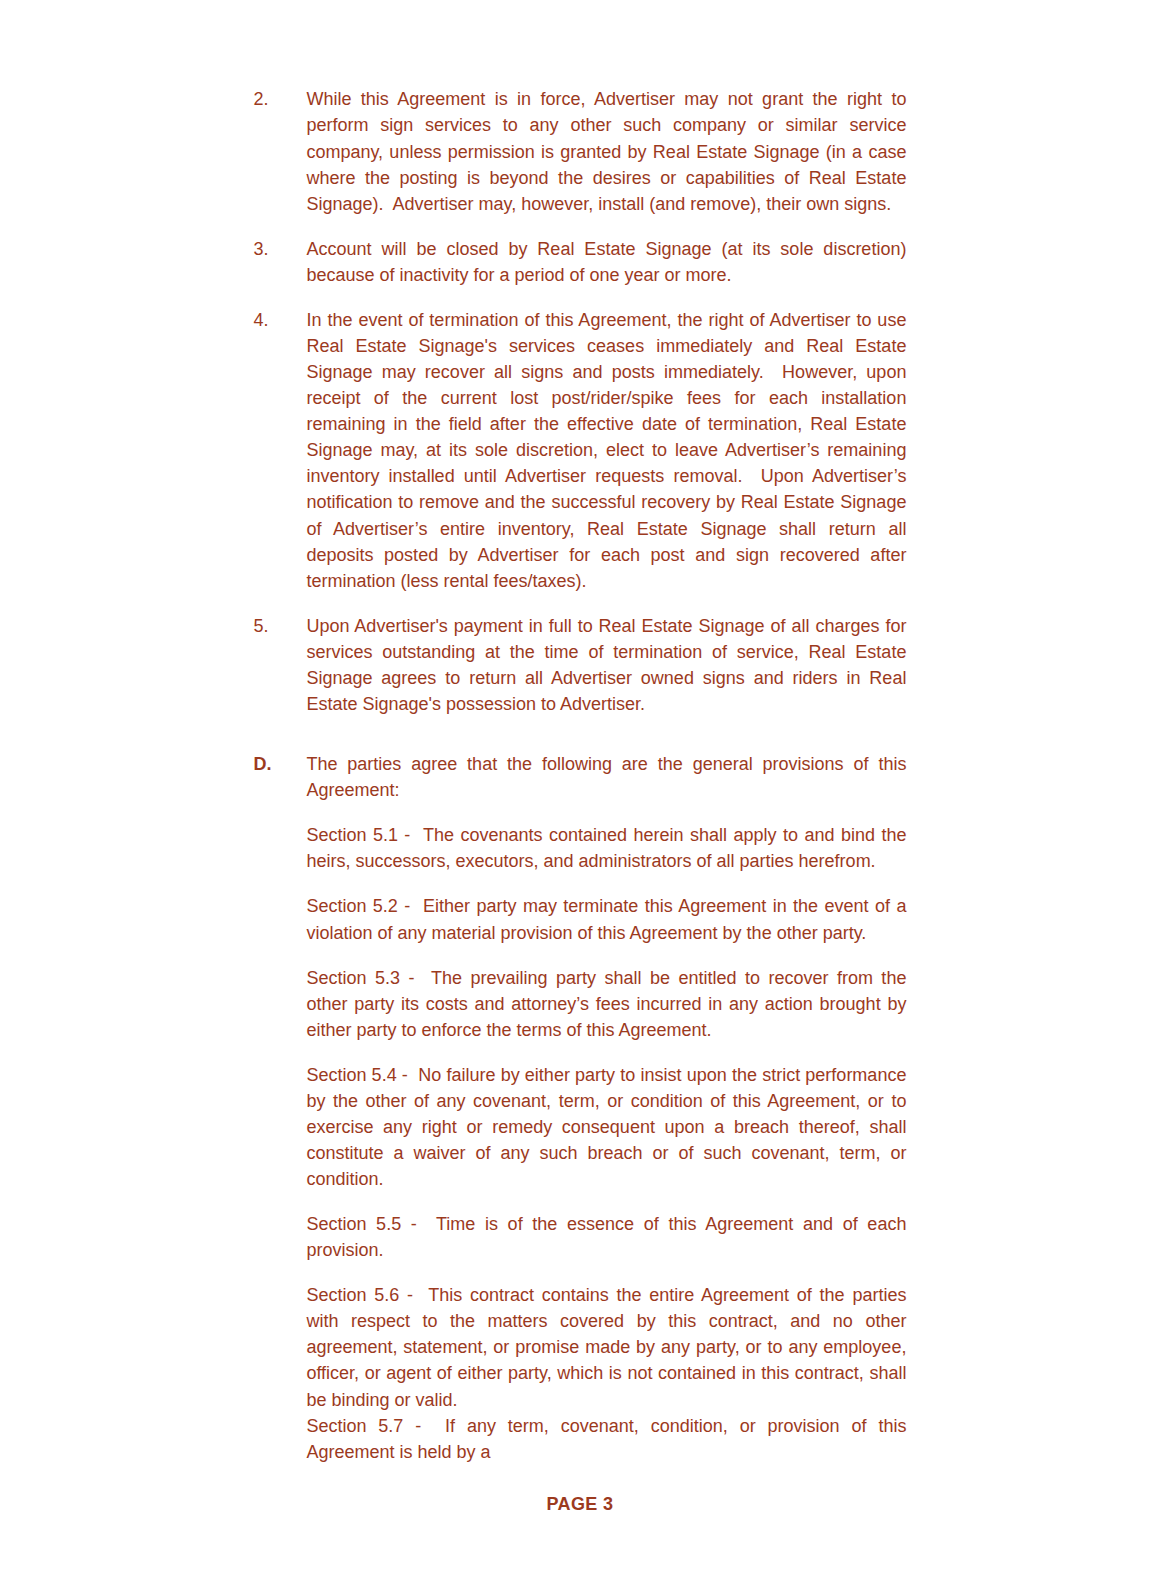2. While this Agreement is in force, Advertiser may not grant the right to perform sign services to any other such company or similar service company, unless permission is granted by Real Estate Signage (in a case where the posting is beyond the desires or capabilities of Real Estate Signage). Advertiser may, however, install (and remove), their own signs.
3. Account will be closed by Real Estate Signage (at its sole discretion) because of inactivity for a period of one year or more.
4. In the event of termination of this Agreement, the right of Advertiser to use Real Estate Signage's services ceases immediately and Real Estate Signage may recover all signs and posts immediately. However, upon receipt of the current lost post/rider/spike fees for each installation remaining in the field after the effective date of termination, Real Estate Signage may, at its sole discretion, elect to leave Advertiser’s remaining inventory installed until Advertiser requests removal. Upon Advertiser’s notification to remove and the successful recovery by Real Estate Signage of Advertiser’s entire inventory, Real Estate Signage shall return all deposits posted by Advertiser for each post and sign recovered after termination (less rental fees/taxes).
5. Upon Advertiser's payment in full to Real Estate Signage of all charges for services outstanding at the time of termination of service, Real Estate Signage agrees to return all Advertiser owned signs and riders in Real Estate Signage's possession to Advertiser.
D. The parties agree that the following are the general provisions of this Agreement:
Section 5.1 - The covenants contained herein shall apply to and bind the heirs, successors, executors, and administrators of all parties herefrom.
Section 5.2 - Either party may terminate this Agreement in the event of a violation of any material provision of this Agreement by the other party.
Section 5.3 - The prevailing party shall be entitled to recover from the other party its costs and attorney’s fees incurred in any action brought by either party to enforce the terms of this Agreement.
Section 5.4 - No failure by either party to insist upon the strict performance by the other of any covenant, term, or condition of this Agreement, or to exercise any right or remedy consequent upon a breach thereof, shall constitute a waiver of any such breach or of such covenant, term, or condition.
Section 5.5 - Time is of the essence of this Agreement and of each provision.
Section 5.6 - This contract contains the entire Agreement of the parties with respect to the matters covered by this contract, and no other agreement, statement, or promise made by any party, or to any employee, officer, or agent of either party, which is not contained in this contract, shall be binding or valid.
Section 5.7 - If any term, covenant, condition, or provision of this Agreement is held by a
PAGE 3